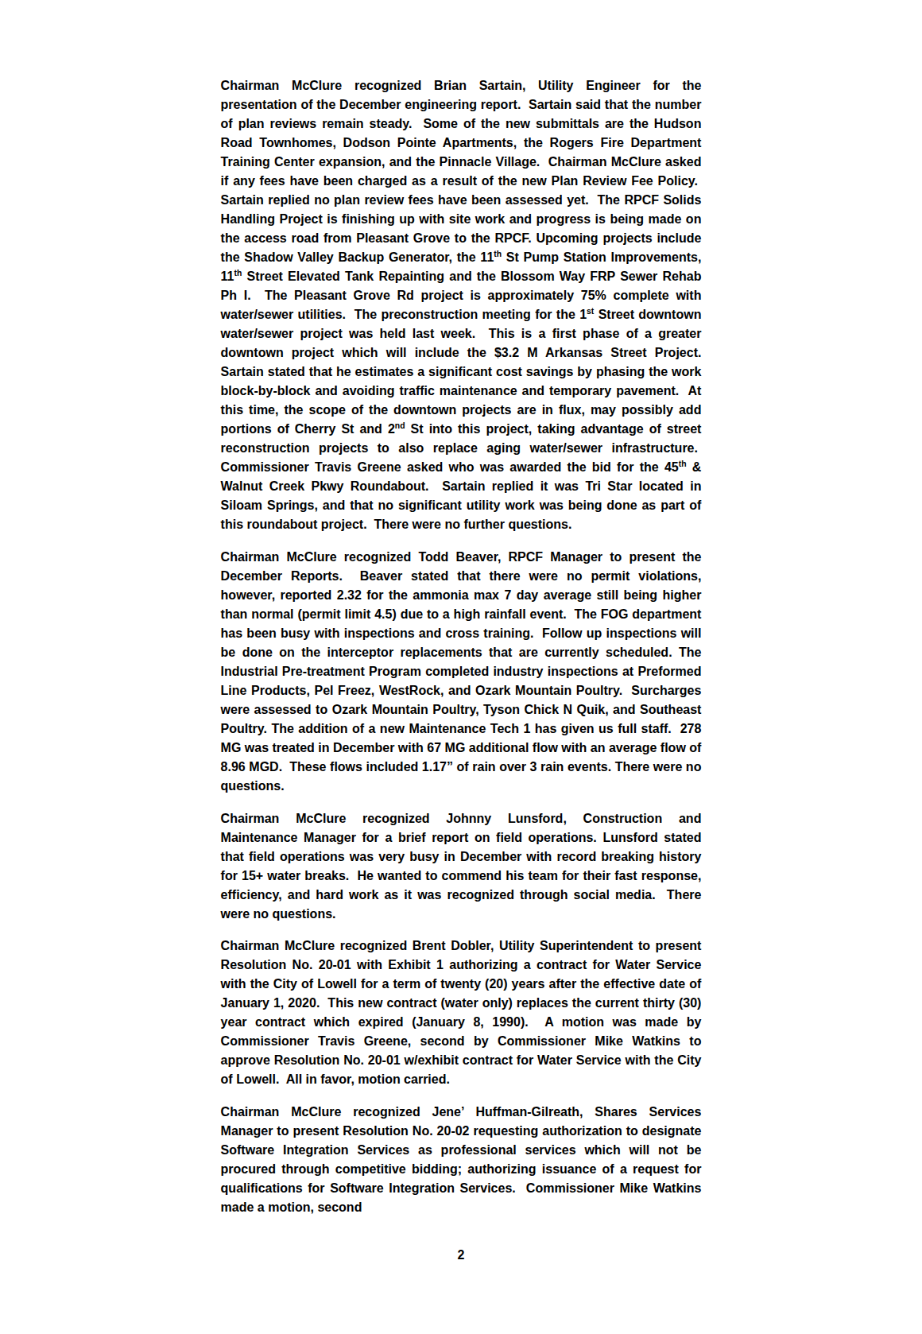Chairman McClure recognized Brian Sartain, Utility Engineer for the presentation of the December engineering report. Sartain said that the number of plan reviews remain steady. Some of the new submittals are the Hudson Road Townhomes, Dodson Pointe Apartments, the Rogers Fire Department Training Center expansion, and the Pinnacle Village. Chairman McClure asked if any fees have been charged as a result of the new Plan Review Fee Policy. Sartain replied no plan review fees have been assessed yet. The RPCF Solids Handling Project is finishing up with site work and progress is being made on the access road from Pleasant Grove to the RPCF. Upcoming projects include the Shadow Valley Backup Generator, the 11th St Pump Station Improvements, 11th Street Elevated Tank Repainting and the Blossom Way FRP Sewer Rehab Ph I. The Pleasant Grove Rd project is approximately 75% complete with water/sewer utilities. The preconstruction meeting for the 1st Street downtown water/sewer project was held last week. This is a first phase of a greater downtown project which will include the $3.2 M Arkansas Street Project. Sartain stated that he estimates a significant cost savings by phasing the work block-by-block and avoiding traffic maintenance and temporary pavement. At this time, the scope of the downtown projects are in flux, may possibly add portions of Cherry St and 2nd St into this project, taking advantage of street reconstruction projects to also replace aging water/sewer infrastructure. Commissioner Travis Greene asked who was awarded the bid for the 45th & Walnut Creek Pkwy Roundabout. Sartain replied it was Tri Star located in Siloam Springs, and that no significant utility work was being done as part of this roundabout project. There were no further questions.
Chairman McClure recognized Todd Beaver, RPCF Manager to present the December Reports. Beaver stated that there were no permit violations, however, reported 2.32 for the ammonia max 7 day average still being higher than normal (permit limit 4.5) due to a high rainfall event. The FOG department has been busy with inspections and cross training. Follow up inspections will be done on the interceptor replacements that are currently scheduled. The Industrial Pre-treatment Program completed industry inspections at Preformed Line Products, Pel Freez, WestRock, and Ozark Mountain Poultry. Surcharges were assessed to Ozark Mountain Poultry, Tyson Chick N Quik, and Southeast Poultry. The addition of a new Maintenance Tech 1 has given us full staff. 278 MG was treated in December with 67 MG additional flow with an average flow of 8.96 MGD. These flows included 1.17” of rain over 3 rain events. There were no questions.
Chairman McClure recognized Johnny Lunsford, Construction and Maintenance Manager for a brief report on field operations. Lunsford stated that field operations was very busy in December with record breaking history for 15+ water breaks. He wanted to commend his team for their fast response, efficiency, and hard work as it was recognized through social media. There were no questions.
Chairman McClure recognized Brent Dobler, Utility Superintendent to present Resolution No. 20-01 with Exhibit 1 authorizing a contract for Water Service with the City of Lowell for a term of twenty (20) years after the effective date of January 1, 2020. This new contract (water only) replaces the current thirty (30) year contract which expired (January 8, 1990). A motion was made by Commissioner Travis Greene, second by Commissioner Mike Watkins to approve Resolution No. 20-01 w/exhibit contract for Water Service with the City of Lowell. All in favor, motion carried.
Chairman McClure recognized Jene’ Huffman-Gilreath, Shares Services Manager to present Resolution No. 20-02 requesting authorization to designate Software Integration Services as professional services which will not be procured through competitive bidding; authorizing issuance of a request for qualifications for Software Integration Services. Commissioner Mike Watkins made a motion, second
2